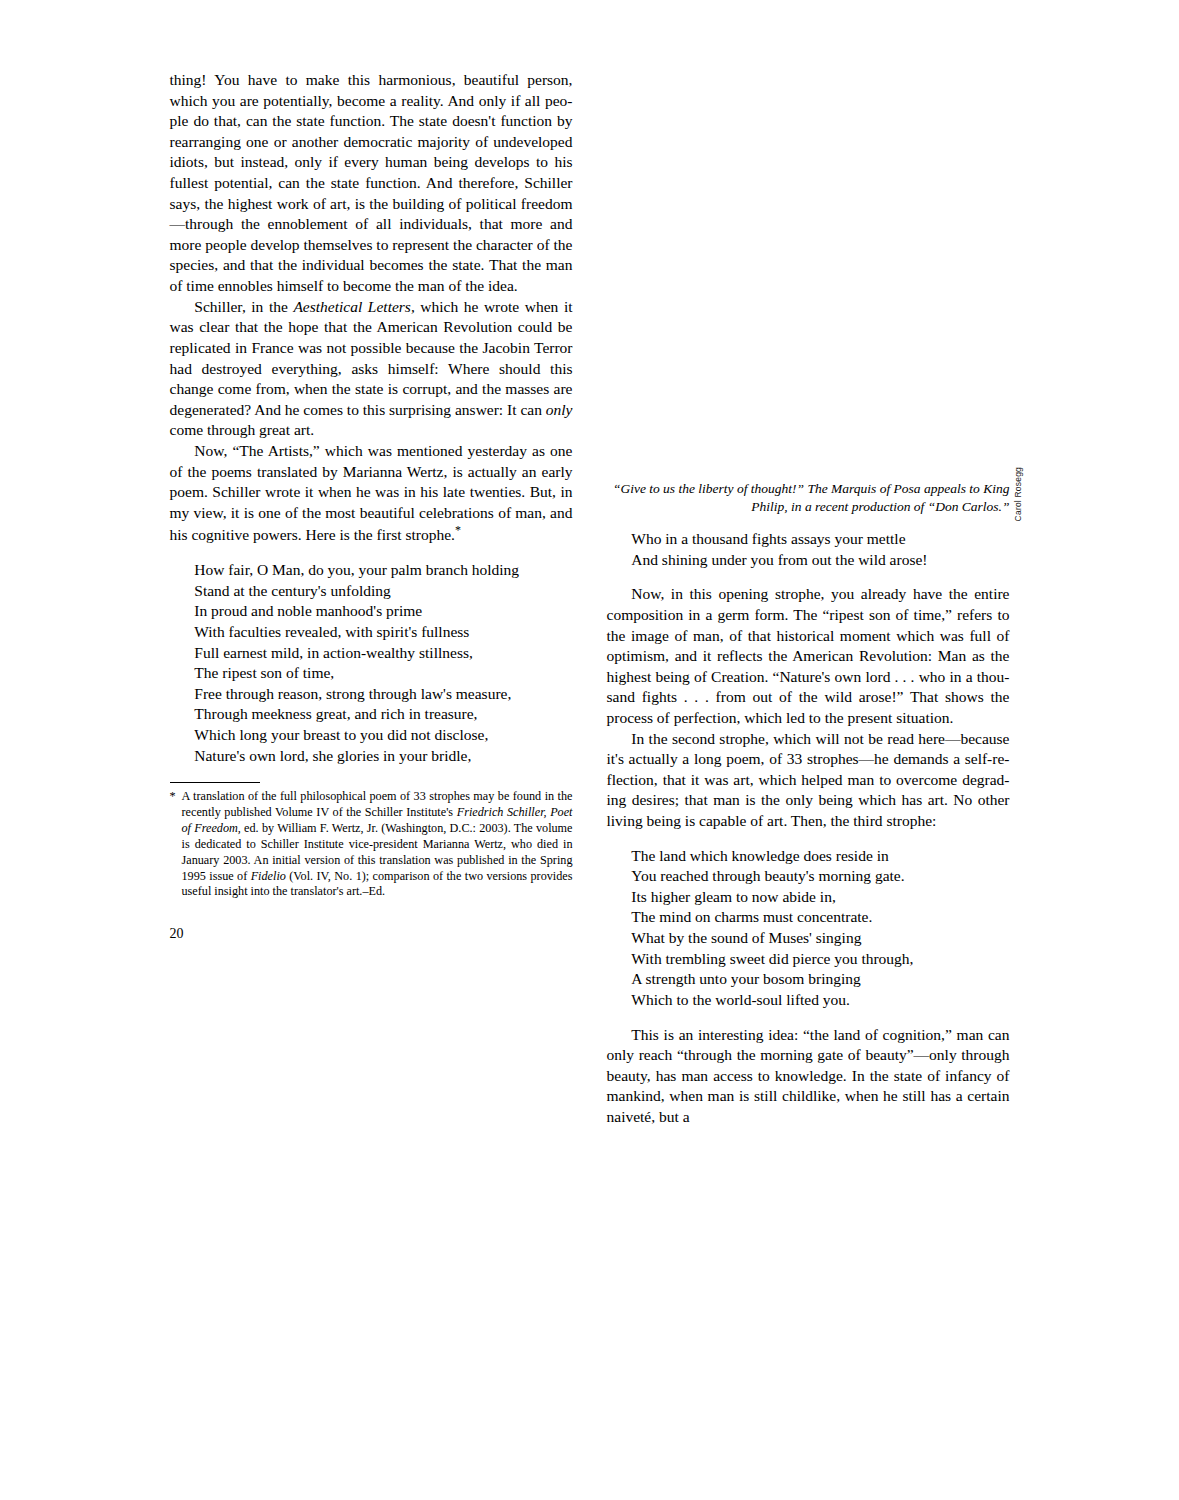thing! You have to make this harmonious, beautiful person, which you are potentially, become a reality. And only if all people do that, can the state function. The state doesn't function by rearranging one or another democratic majority of undeveloped idiots, but instead, only if every human being develops to his fullest potential, can the state function. And therefore, Schiller says, the highest work of art, is the building of political freedom—through the ennoblement of all individuals, that more and more people develop themselves to represent the character of the species, and that the individual becomes the state. That the man of time ennobles himself to become the man of the idea.
Schiller, in the Aesthetical Letters, which he wrote when it was clear that the hope that the American Revolution could be replicated in France was not possible because the Jacobin Terror had destroyed everything, asks himself: Where should this change come from, when the state is corrupt, and the masses are degenerated? And he comes to this surprising answer: It can only come through great art.
Now, “The Artists,” which was mentioned yesterday as one of the poems translated by Marianna Wertz, is actually an early poem. Schiller wrote it when he was in his late twenties. But, in my view, it is one of the most beautiful celebrations of man, and his cognitive powers. Here is the first strophe.*
How fair, O Man, do you, your palm branch holding
Stand at the century's unfolding
In proud and noble manhood's prime
With faculties revealed, with spirit's fullness
Full earnest mild, in action-wealthy stillness,
The ripest son of time,
Free through reason, strong through law's measure,
Through meekness great, and rich in treasure,
Which long your breast to you did not disclose,
Nature's own lord, she glories in your bridle,
* A translation of the full philosophical poem of 33 strophes may be found in the recently published Volume IV of the Schiller Institute's Friedrich Schiller, Poet of Freedom, ed. by William F. Wertz, Jr. (Washington, D.C.: 2003). The volume is dedicated to Schiller Institute vice-president Marianna Wertz, who died in January 2003. An initial version of this translation was published in the Spring 1995 issue of Fidelio (Vol. IV, No. 1); comparison of the two versions provides useful insight into the translator's art.–Ed.
20
Carol Rosegg
“Give to us the liberty of thought!” The Marquis of Posa appeals to King Philip, in a recent production of “Don Carlos.”
Who in a thousand fights assays your mettle
And shining under you from out the wild arose!
Now, in this opening strophe, you already have the entire composition in a germ form. The “ripest son of time,” refers to the image of man, of that historical moment which was full of optimism, and it reflects the American Revolution: Man as the highest being of Creation. “Nature's own lord . . . who in a thousand fights . . . from out of the wild arose!” That shows the process of perfection, which led to the present situation.
In the second strophe, which will not be read here—because it's actually a long poem, of 33 strophes—he demands a self-reflection, that it was art, which helped man to overcome degrading desires; that man is the only being which has art. No other living being is capable of art. Then, the third strophe:
The land which knowledge does reside in
You reached through beauty's morning gate.
Its higher gleam to now abide in,
The mind on charms must concentrate.
What by the sound of Muses' singing
With trembling sweet did pierce you through,
A strength unto your bosom bringing
Which to the world-soul lifted you.
This is an interesting idea: “the land of cognition,” man can only reach “through the morning gate of beauty”—only through beauty, has man access to knowledge. In the state of infancy of mankind, when man is still childlike, when he still has a certain naiveté, but a